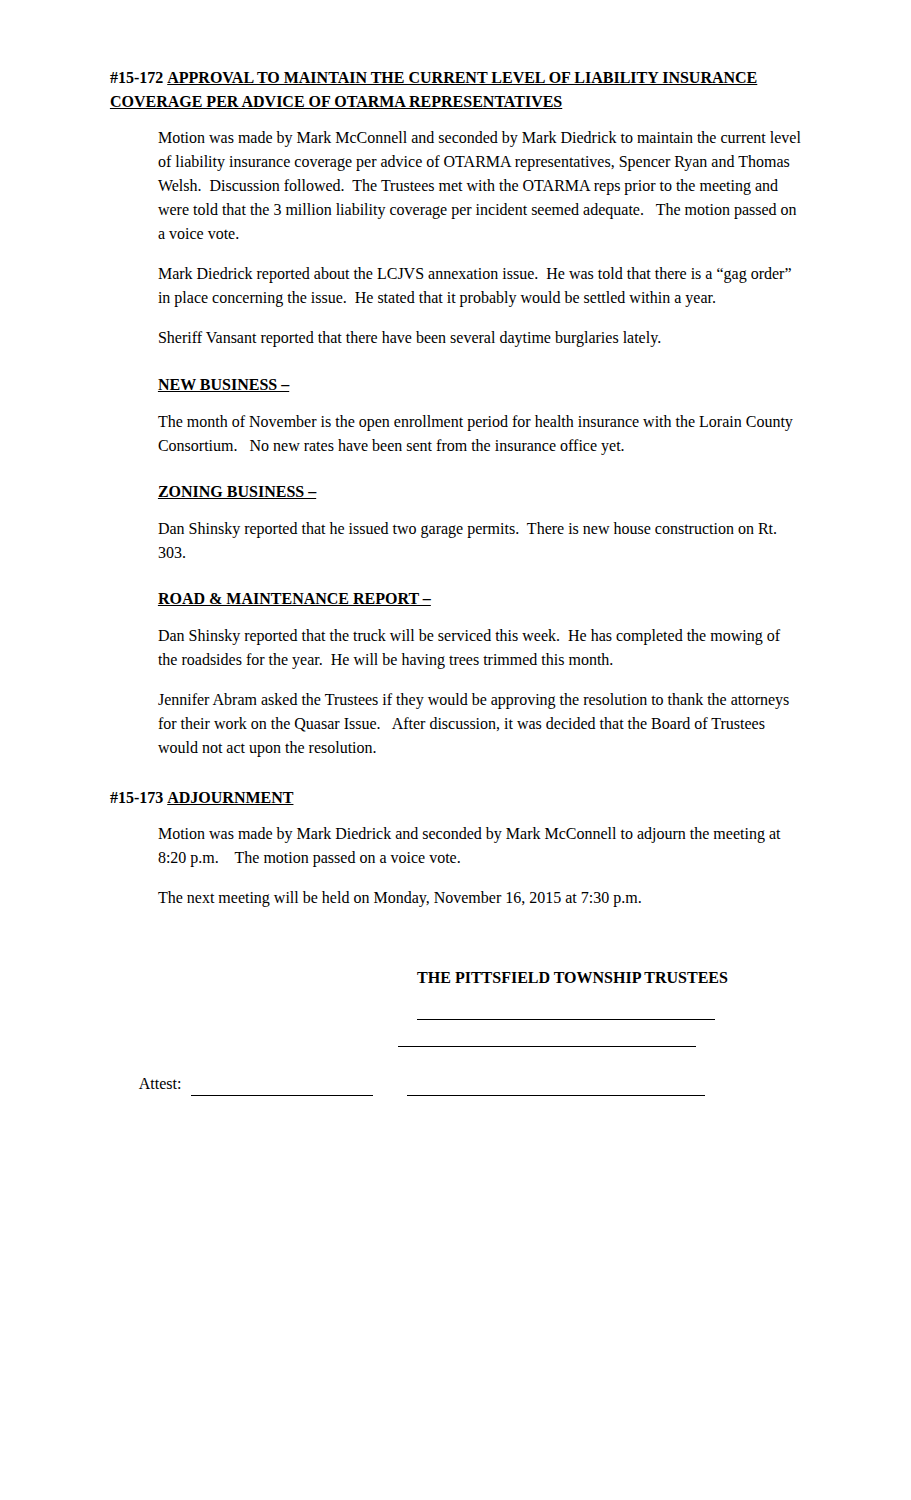#15-172 APPROVAL TO MAINTAIN THE CURRENT LEVEL OF LIABILITY INSURANCE COVERAGE PER ADVICE OF OTARMA REPRESENTATIVES
Motion was made by Mark McConnell and seconded by Mark Diedrick to maintain the current level of liability insurance coverage per advice of OTARMA representatives, Spencer Ryan and Thomas Welsh. Discussion followed. The Trustees met with the OTARMA reps prior to the meeting and were told that the 3 million liability coverage per incident seemed adequate. The motion passed on a voice vote.
Mark Diedrick reported about the LCJVS annexation issue. He was told that there is a “gag order” in place concerning the issue. He stated that it probably would be settled within a year.
Sheriff Vansant reported that there have been several daytime burglaries lately.
NEW BUSINESS –
The month of November is the open enrollment period for health insurance with the Lorain County Consortium. No new rates have been sent from the insurance office yet.
ZONING BUSINESS –
Dan Shinsky reported that he issued two garage permits. There is new house construction on Rt. 303.
ROAD & MAINTENANCE REPORT –
Dan Shinsky reported that the truck will be serviced this week. He has completed the mowing of the roadsides for the year. He will be having trees trimmed this month.
Jennifer Abram asked the Trustees if they would be approving the resolution to thank the attorneys for their work on the Quasar Issue. After discussion, it was decided that the Board of Trustees would not act upon the resolution.
#15-173 ADJOURNMENT
Motion was made by Mark Diedrick and seconded by Mark McConnell to adjourn the meeting at 8:20 p.m. The motion passed on a voice vote.
The next meeting will be held on Monday, November 16, 2015 at 7:30 p.m.
THE PITTSFIELD TOWNSHIP TRUSTEES
Attest: